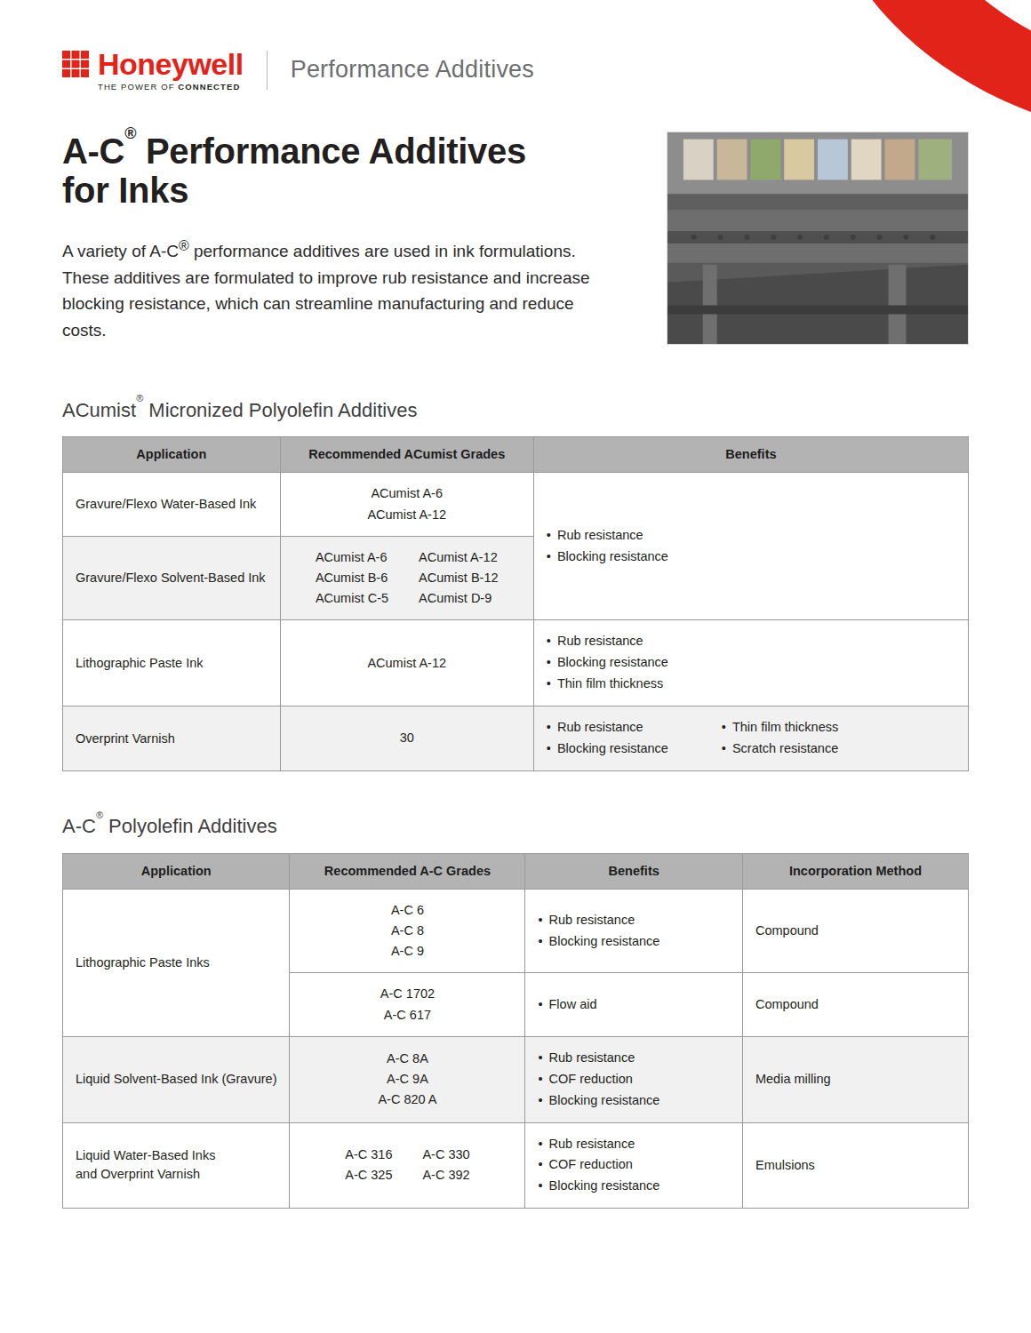Honeywell THE POWER OF CONNECTED
Performance Additives
A-C® Performance Additives
for Inks
A variety of A-C® performance additives are used in ink formulations. These additives are formulated to improve rub resistance and increase blocking resistance, which can streamline manufacturing and reduce costs.
ACumist® Micronized Polyolefin Additives
| Application | Recommended ACumist Grades | Benefits |
| --- | --- | --- |
| Gravure/Flexo Water-Based Ink | ACumist A-6 ACumist A-12 | Rub resistance Blocking resistance |
| Gravure/Flexo Solvent-Based Ink | ACumist A-6 ACumist B-6 ACumist C-5 ACumist A-12 ACumist B-12 ACumist D-9 |
| Lithographic Paste Ink | ACumist A-12 | Rub resistance Blocking resistance Thin film thickness |
| Overprint Varnish | 30 | Rub resistance Blocking resistance Thin film thickness Scratch resistance |
A-C® Polyolefin Additives
| Application | Recommended A-C Grades | Benefits | Incorporation Method |
| --- | --- | --- | --- |
| Lithographic Paste Inks | A-C 6 A-C 8 A-C 9 | Rub resistance Blocking resistance | Compound |
| A-C 1702 A-C 617 | Flow aid | Compound |
| Liquid Solvent-Based Ink (Gravure) | A-C 8A A-C 9A A-C 820 A | Rub resistance COF reduction Blocking resistance | Media milling |
| Liquid Water-Based Inks and Overprint Varnish | A-C 316 A-C 325 A-C 330 A-C 392 | Rub resistance COF reduction Blocking resistance | Emulsions |